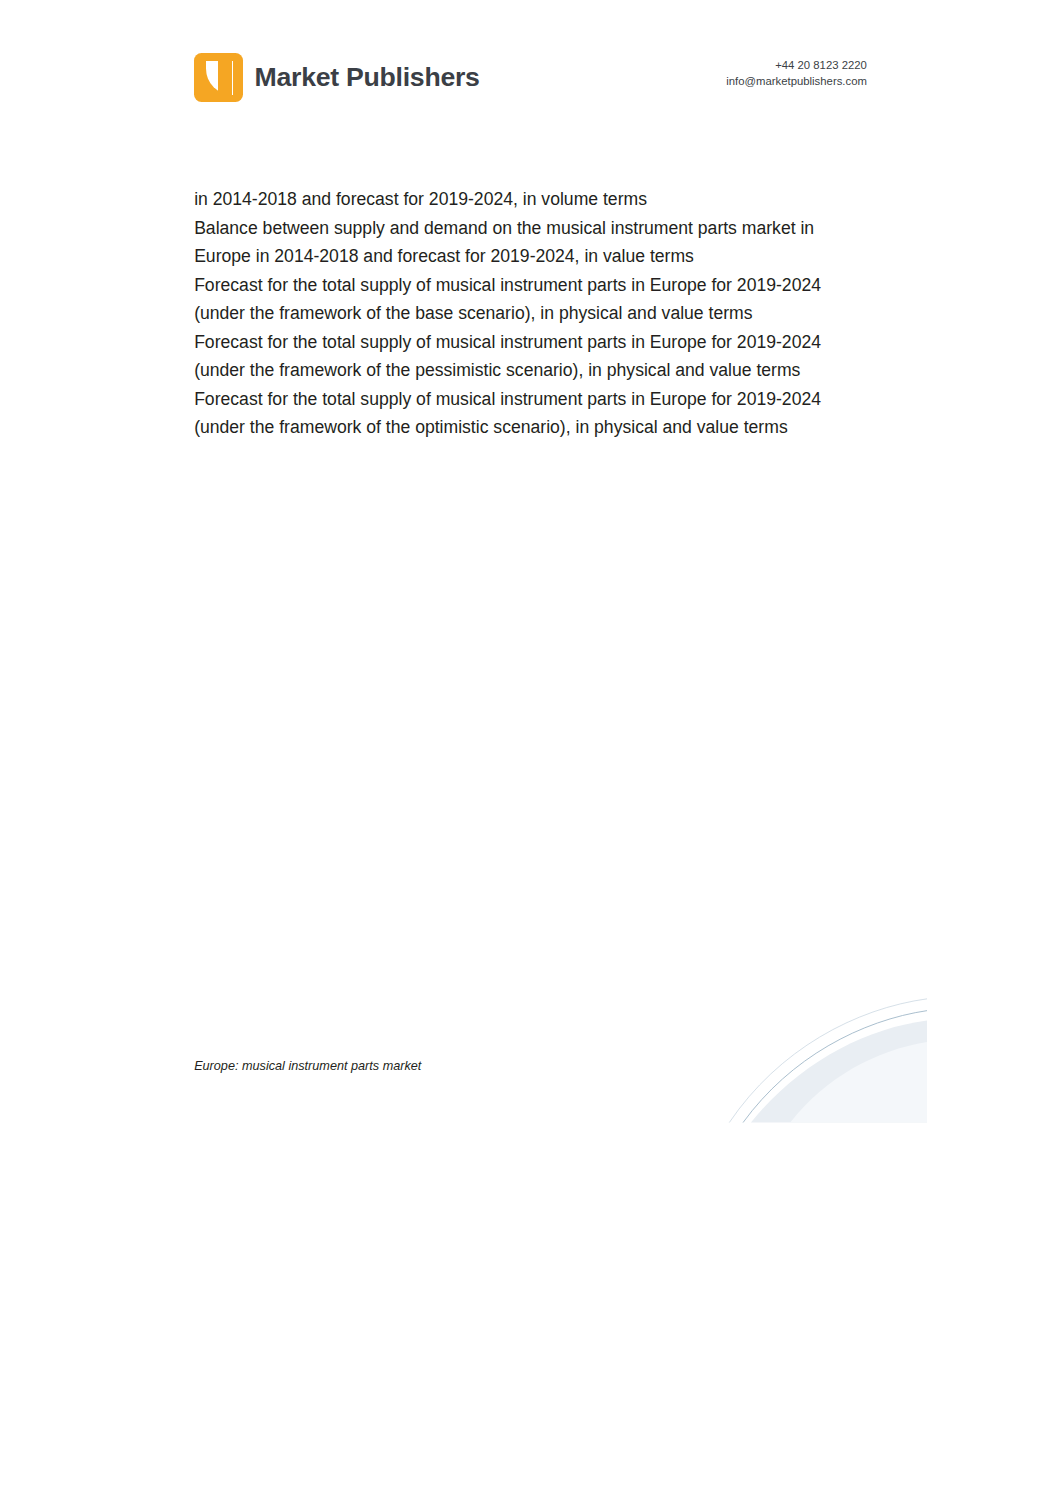Market Publishers
+44 20 8123 2220
info@marketpublishers.com
in 2014-2018 and forecast for 2019-2024, in volume terms
Balance between supply and demand on the musical instrument parts market in Europe in 2014-2018 and forecast for 2019-2024, in value terms
Forecast for the total supply of musical instrument parts in Europe for 2019-2024 (under the framework of the base scenario), in physical and value terms
Forecast for the total supply of musical instrument parts in Europe for 2019-2024 (under the framework of the pessimistic scenario), in physical and value terms
Forecast for the total supply of musical instrument parts in Europe for 2019-2024 (under the framework of the optimistic scenario), in physical and value terms
Europe: musical instrument parts market